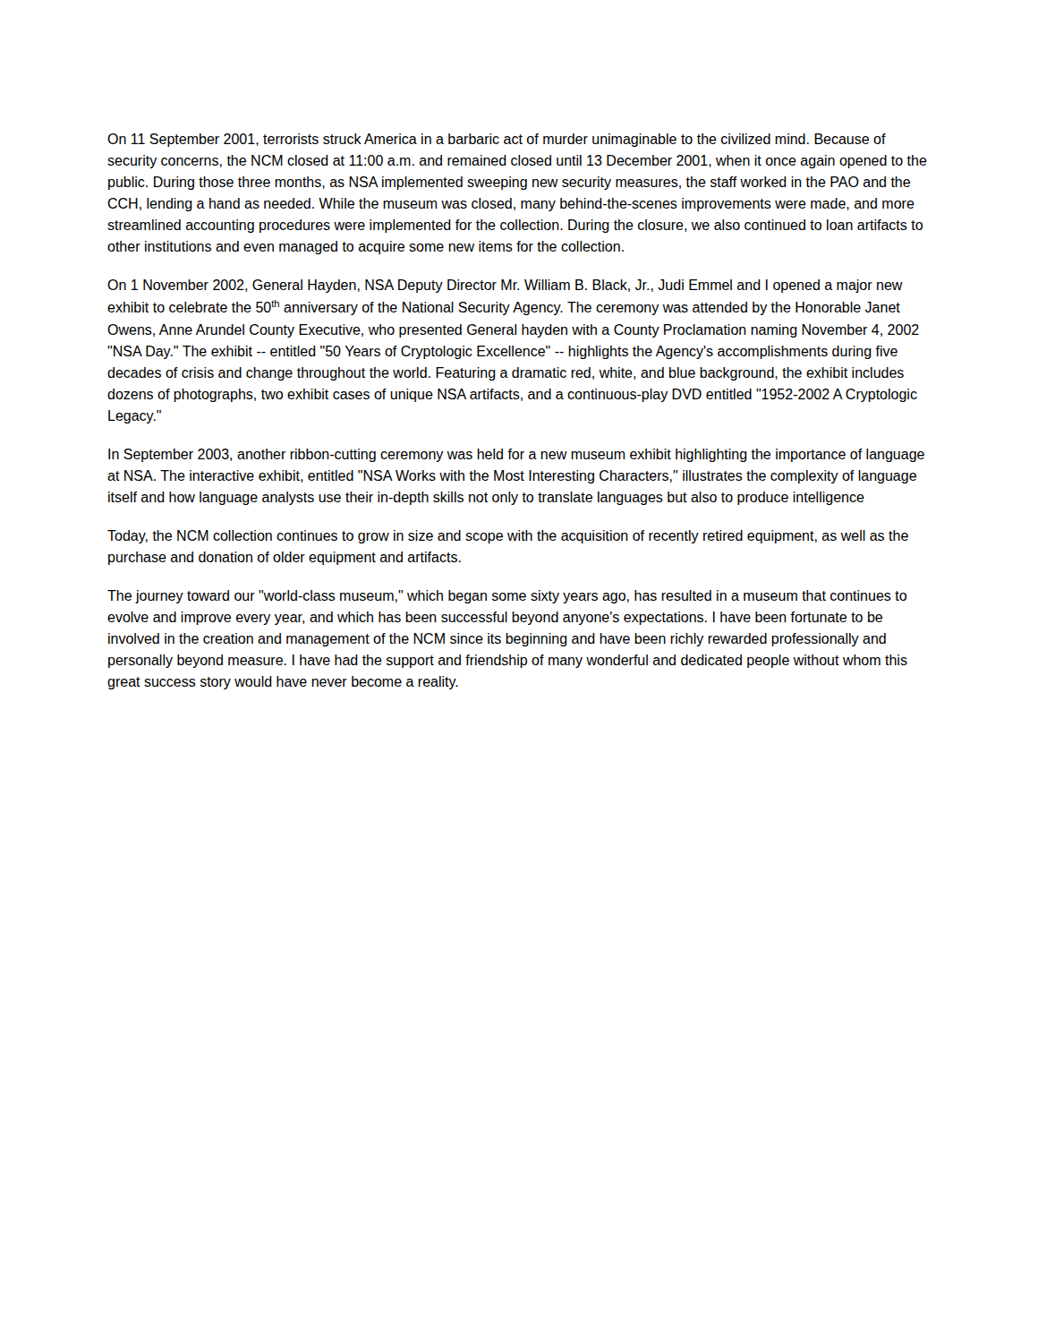On 11 September 2001, terrorists struck America in a barbaric act of murder unimaginable to the civilized mind. Because of security concerns, the NCM closed at 11:00 a.m. and remained closed until 13 December 2001, when it once again opened to the public. During those three months, as NSA implemented sweeping new security measures, the staff worked in the PAO and the CCH, lending a hand as needed. While the museum was closed, many behind-the-scenes improvements were made, and more streamlined accounting procedures were implemented for the collection. During the closure, we also continued to loan artifacts to other institutions and even managed to acquire some new items for the collection.
On 1 November 2002, General Hayden, NSA Deputy Director Mr. William B. Black, Jr., Judi Emmel and I opened a major new exhibit to celebrate the 50th anniversary of the National Security Agency. The ceremony was attended by the Honorable Janet Owens, Anne Arundel County Executive, who presented General hayden with a County Proclamation naming November 4, 2002 "NSA Day." The exhibit -- entitled "50 Years of Cryptologic Excellence" -- highlights the Agency's accomplishments during five decades of crisis and change throughout the world. Featuring a dramatic red, white, and blue background, the exhibit includes dozens of photographs, two exhibit cases of unique NSA artifacts, and a continuous-play DVD entitled "1952-2002 A Cryptologic Legacy."
In September 2003, another ribbon-cutting ceremony was held for a new museum exhibit highlighting the importance of language at NSA. The interactive exhibit, entitled "NSA Works with the Most Interesting Characters," illustrates the complexity of language itself and how language analysts use their in-depth skills not only to translate languages but also to produce intelligence
Today, the NCM collection continues to grow in size and scope with the acquisition of recently retired equipment, as well as the purchase and donation of older equipment and artifacts.
The journey toward our "world-class museum," which began some sixty years ago, has resulted in a museum that continues to evolve and improve every year, and which has been successful beyond anyone's expectations. I have been fortunate to be involved in the creation and management of the NCM since its beginning and have been richly rewarded professionally and personally beyond measure. I have had the support and friendship of many wonderful and dedicated people without whom this great success story would have never become a reality.